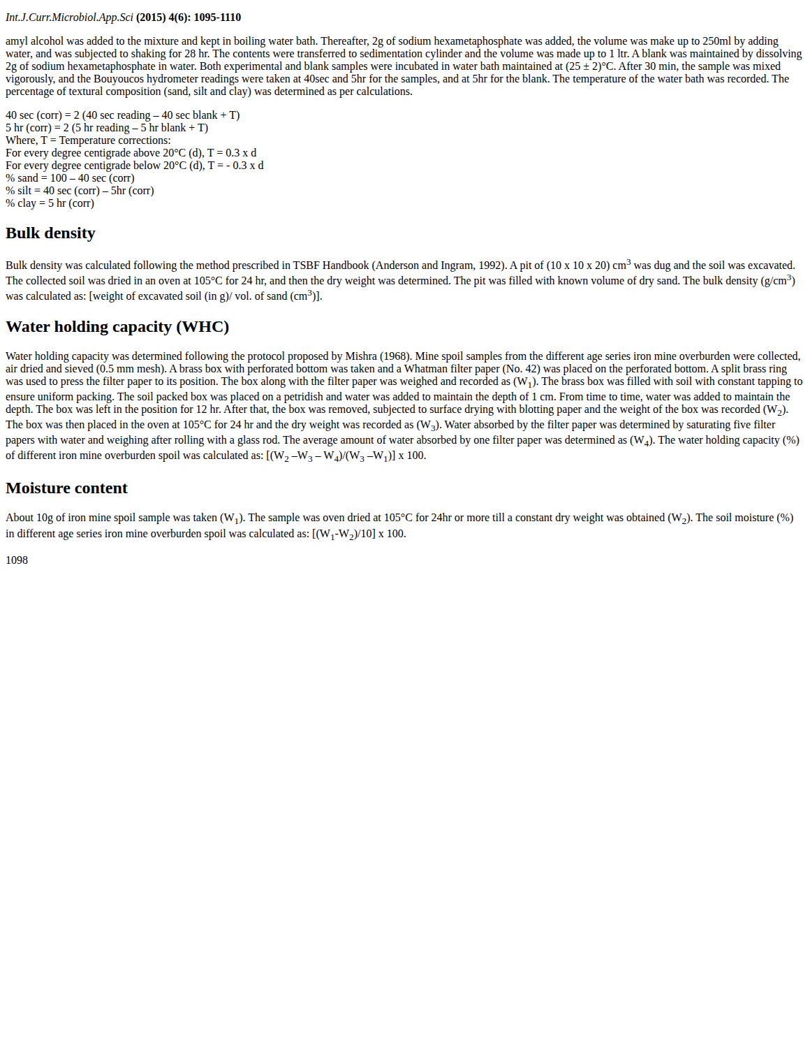Int.J.Curr.Microbiol.App.Sci (2015) 4(6): 1095-1110
amyl alcohol was added to the mixture and kept in boiling water bath. Thereafter, 2g of sodium hexametaphosphate was added, the volume was make up to 250ml by adding water, and was subjected to shaking for 28 hr. The contents were transferred to sedimentation cylinder and the volume was made up to 1 ltr. A blank was maintained by dissolving 2g of sodium hexametaphosphate in water. Both experimental and blank samples were incubated in water bath maintained at (25 ± 2)°C. After 30 min, the sample was mixed vigorously, and the Bouyoucos hydrometer readings were taken at 40sec and 5hr for the samples, and at 5hr for the blank. The temperature of the water bath was recorded. The percentage of textural composition (sand, silt and clay) was determined as per calculations.
40 sec (corr) = 2 (40 sec reading – 40 sec blank + T)
5 hr (corr) = 2 (5 hr reading – 5 hr blank + T)
Where, T = Temperature corrections:
For every degree centigrade above 20°C (d), T = 0.3 x d
For every degree centigrade below 20°C (d), T = - 0.3 x d
% sand = 100 – 40 sec (corr)
% silt = 40 sec (corr) – 5hr (corr)
% clay = 5 hr (corr)
Bulk density
Bulk density was calculated following the method prescribed in TSBF Handbook (Anderson and Ingram, 1992). A pit of (10 x 10 x 20) cm3 was dug and the soil was excavated. The collected soil was dried in an oven at 105°C for 24 hr, and then the dry weight was determined. The pit was filled with known volume of dry sand. The bulk density (g/cm3) was calculated as: [weight of excavated soil (in g)/ vol. of sand (cm3)].
Water holding capacity (WHC)
Water holding capacity was determined following the protocol proposed by Mishra (1968). Mine spoil samples from the different age series iron mine overburden were collected, air dried and sieved (0.5 mm mesh). A brass box with perforated bottom was taken and a Whatman filter paper (No. 42) was placed on the perforated bottom. A split brass ring was used to press the filter paper to its position. The box along with the filter paper was weighed and recorded as (W1). The brass box was filled with soil with constant tapping to ensure uniform packing. The soil packed box was placed on a petridish and water was added to maintain the depth of 1 cm. From time to time, water was added to maintain the depth. The box was left in the position for 12 hr. After that, the box was removed, subjected to surface drying with blotting paper and the weight of the box was recorded (W2). The box was then placed in the oven at 105°C for 24 hr and the dry weight was recorded as (W3). Water absorbed by the filter paper was determined by saturating five filter papers with water and weighing after rolling with a glass rod. The average amount of water absorbed by one filter paper was determined as (W4). The water holding capacity (%) of different iron mine overburden spoil was calculated as: [(W2 –W3 – W4)/(W3 –W1)] x 100.
Moisture content
About 10g of iron mine spoil sample was taken (W1). The sample was oven dried at 105°C for 24hr or more till a constant dry weight was obtained (W2). The soil moisture (%) in different age series iron mine overburden spoil was calculated as: [(W1-W2)/10] x 100.
1098